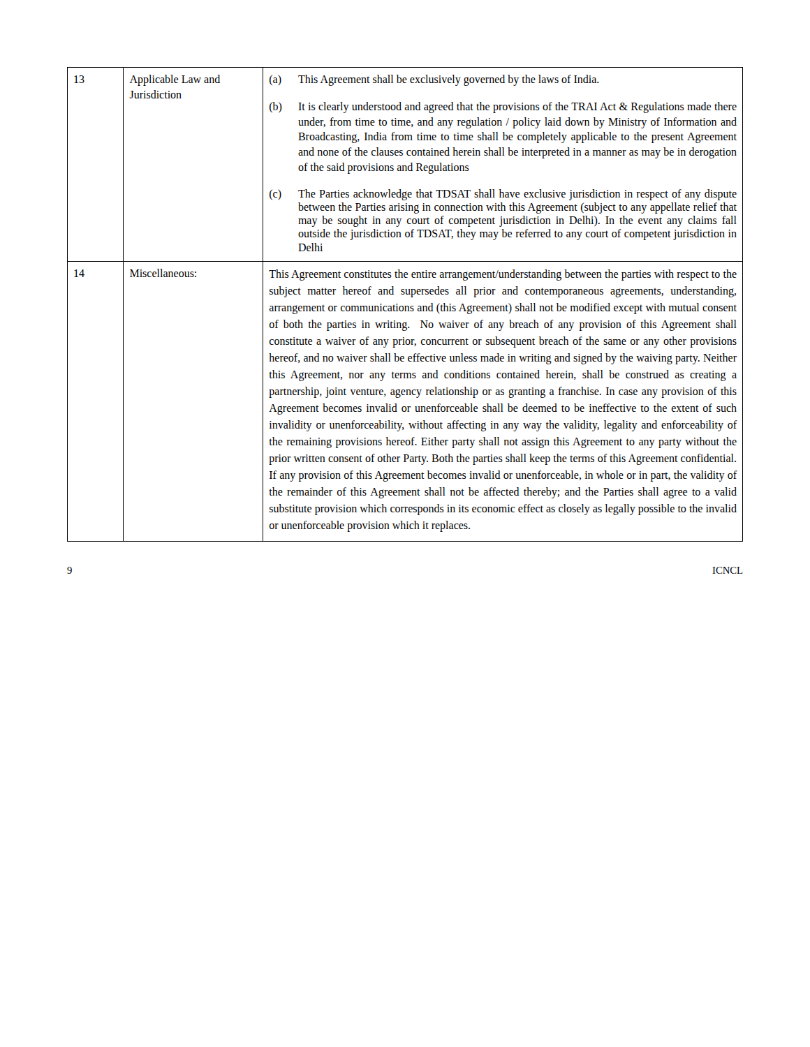| 13 | Applicable Law and Jurisdiction | (a) This Agreement shall be exclusively governed by the laws of India. (b) It is clearly understood and agreed that the provisions of the TRAI Act & Regulations made there under, from time to time, and any regulation / policy laid down by Ministry of Information and Broadcasting, India from time to time shall be completely applicable to the present Agreement and none of the clauses contained herein shall be interpreted in a manner as may be in derogation of the said provisions and Regulations (c) The Parties acknowledge that TDSAT shall have exclusive jurisdiction in respect of any dispute between the Parties arising in connection with this Agreement (subject to any appellate relief that may be sought in any court of competent jurisdiction in Delhi). In the event any claims fall outside the jurisdiction of TDSAT, they may be referred to any court of competent jurisdiction in Delhi |
| 14 | Miscellaneous: | This Agreement constitutes the entire arrangement/understanding between the parties with respect to the subject matter hereof and supersedes all prior and contemporaneous agreements, understanding, arrangement or communications and (this Agreement) shall not be modified except with mutual consent of both the parties in writing. No waiver of any breach of any provision of this Agreement shall constitute a waiver of any prior, concurrent or subsequent breach of the same or any other provisions hereof, and no waiver shall be effective unless made in writing and signed by the waiving party. Neither this Agreement, nor any terms and conditions contained herein, shall be construed as creating a partnership, joint venture, agency relationship or as granting a franchise. In case any provision of this Agreement becomes invalid or unenforceable shall be deemed to be ineffective to the extent of such invalidity or unenforceability, without affecting in any way the validity, legality and enforceability of the remaining provisions hereof. Either party shall not assign this Agreement to any party without the prior written consent of other Party. Both the parties shall keep the terms of this Agreement confidential. If any provision of this Agreement becomes invalid or unenforceable, in whole or in part, the validity of the remainder of this Agreement shall not be affected thereby; and the Parties shall agree to a valid substitute provision which corresponds in its economic effect as closely as legally possible to the invalid or unenforceable provision which it replaces. |
9
ICNCL